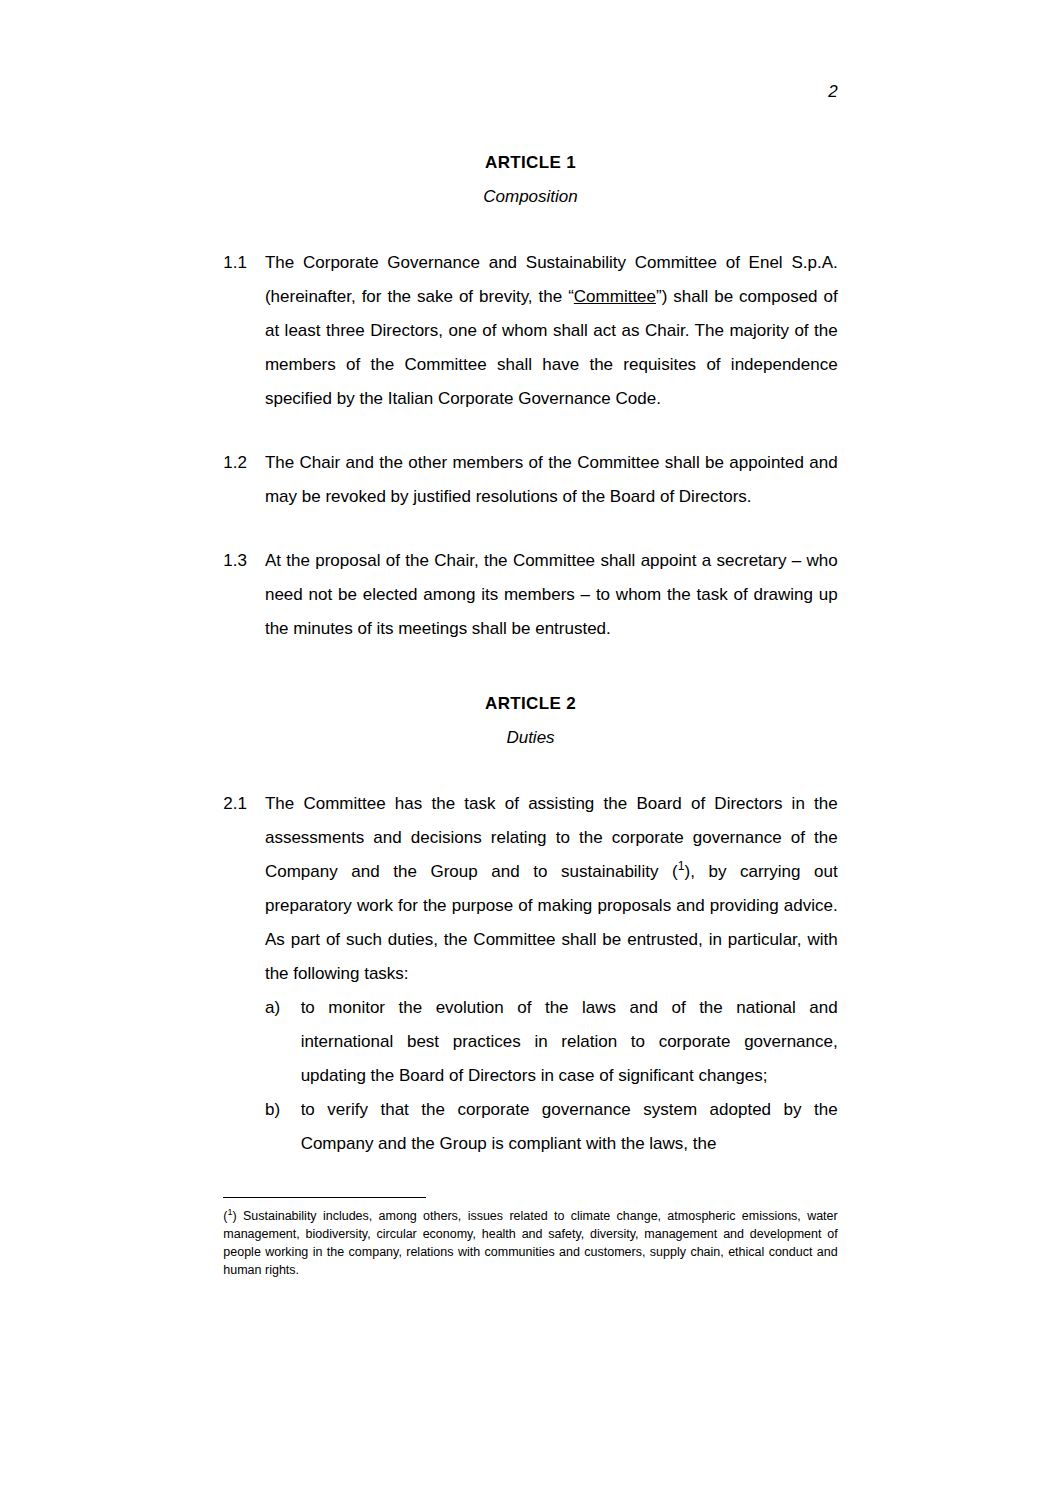2
ARTICLE 1
Composition
1.1 The Corporate Governance and Sustainability Committee of Enel S.p.A. (hereinafter, for the sake of brevity, the “Committee”) shall be composed of at least three Directors, one of whom shall act as Chair. The majority of the members of the Committee shall have the requisites of independence specified by the Italian Corporate Governance Code.
1.2 The Chair and the other members of the Committee shall be appointed and may be revoked by justified resolutions of the Board of Directors.
1.3 At the proposal of the Chair, the Committee shall appoint a secretary – who need not be elected among its members – to whom the task of drawing up the minutes of its meetings shall be entrusted.
ARTICLE 2
Duties
2.1
The Committee has the task of assisting the Board of Directors in the assessments and decisions relating to the corporate governance of the Company and the Group and to sustainability (1), by carrying out preparatory work for the purpose of making proposals and providing advice. As part of such duties, the Committee shall be entrusted, in particular, with the following tasks:
a) to monitor the evolution of the laws and of the national and international best practices in relation to corporate governance, updating the Board of Directors in case of significant changes;
b) to verify that the corporate governance system adopted by the Company and the Group is compliant with the laws, the
(1) Sustainability includes, among others, issues related to climate change, atmospheric emissions, water management, biodiversity, circular economy, health and safety, diversity, management and development of people working in the company, relations with communities and customers, supply chain, ethical conduct and human rights.